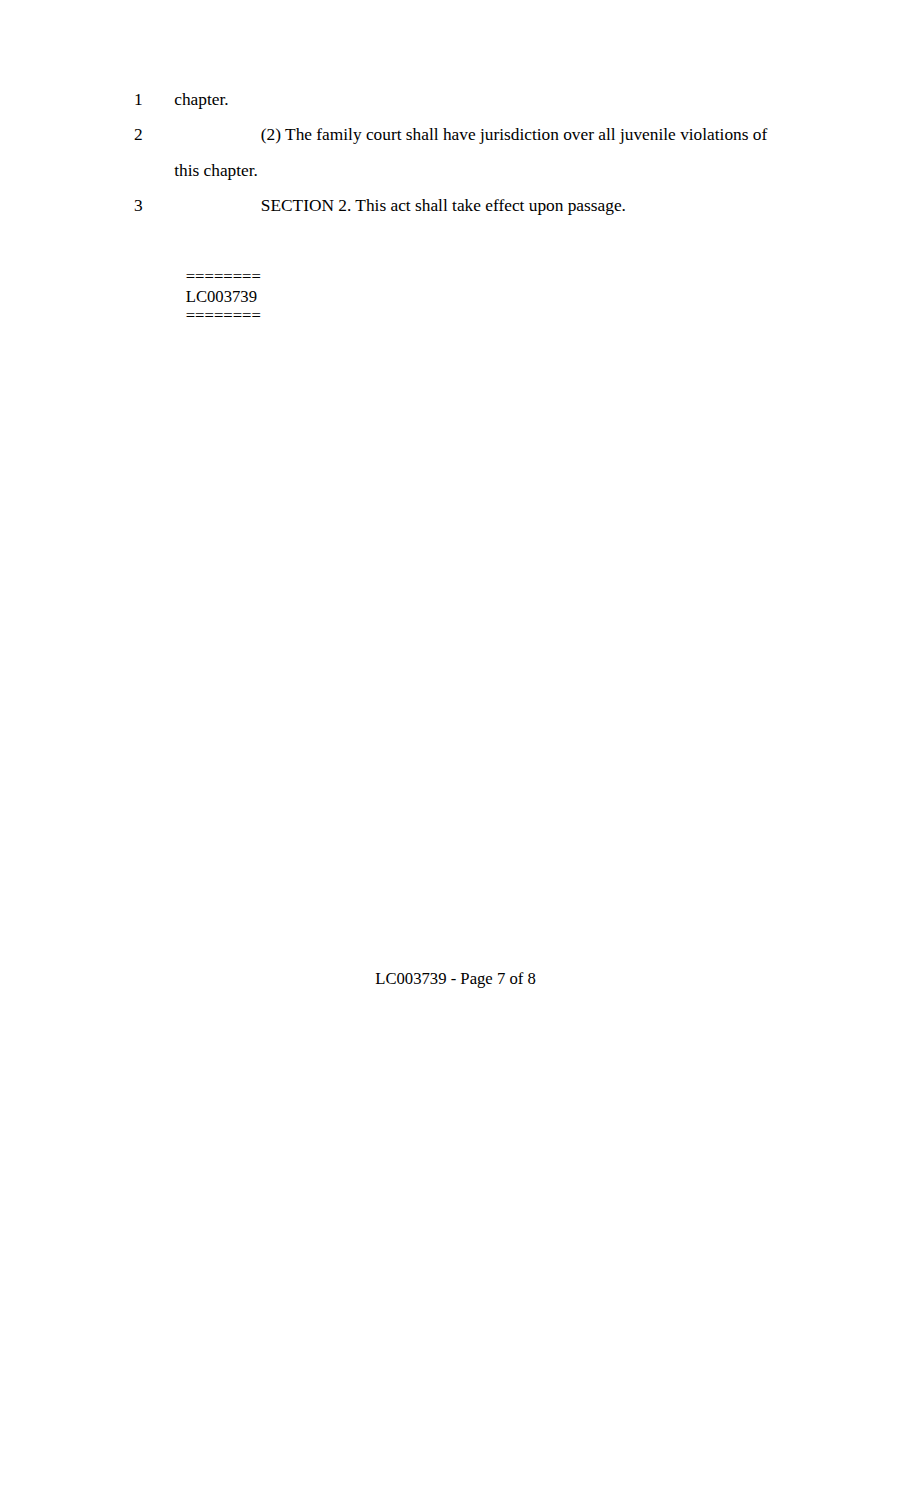| 1 | chapter. |
| 2 | (2) The family court shall have jurisdiction over all juvenile violations of this chapter. |
| 3 | SECTION 2. This act shall take effect upon passage. |
========
LC003739
========
LC003739 - Page 7 of 8